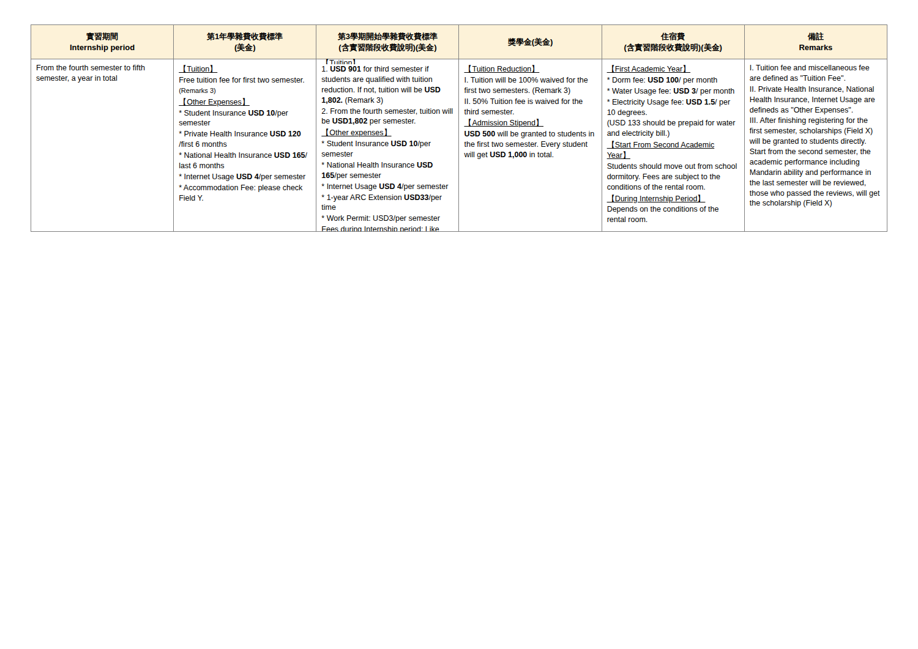| 實習期間 Internship period | 第1年學雜費收費標準 (美金) | 第3學期開始學雜費收費標準 (含實習階段收費說明)(美金) | 獎學金(美金) | 住宿費 (含實習階段收費說明)(美金) | 備註 Remarks |
| --- | --- | --- | --- | --- | --- |
| From the fourth semester to fifth semester, a year in total | 【Tuition】 Free tuition fee for first two semester. (Remarks 3) 【Other Expenses】 * Student Insurance USD 10 /per semester * Private Health Insurance USD 120 /first 6 months * National Health Insurance USD 165 / last 6 months * Internet Usage USD 4 /per semester * Accommodation Fee: please check Field Y. | 【Tuition】 1. USD 901 for third semester if students are qualified with tuition reduction. If not, tuition will be USD 1,802. (Remark 3) 2. From the fourth semester, tuition will be USD1,802 per semester. 【Other expenses】 * Student Insurance USD 10 /per semester * National Health Insurance USD 165 /per semester * Internet Usage USD 4 /per semester * 1-year ARC Extension USD33 /per time * Work Permit: USD3/per semester Fees during Internship period: Like above | 【Tuition Reduction】 I. Tuition will be 100% waived for the first two semesters. (Remark 3) II. 50% Tuition fee is waived for the third semester. 【Admission Stipend】 USD 500 will be granted to students in the first two semester. Every student will get USD 1,000 in total. | 【First Academic Year】 * Dorm fee: USD 100 / per month * Water Usage fee: USD 3 / per month * Electricity Usage fee: USD 1.5 / per 10 degrees. (USD 133 should be prepaid for water and electricity bill.) 【Start From Second Academic Year】 Students should move out from school dormitory. Fees are subject to the conditions of the rental room. 【During Internship Period】 Depends on the conditions of the rental room. | I. Tuition fee and miscellaneous fee are defined as "Tuition Fee". II. Private Health Insurance, National Health Insurance, Internet Usage are defineds as "Other Expenses". III. After finishing registering for the first semester, scholarships (Field X) will be granted to students directly. Start from the second semester, the academic performance including Mandarin ability and performance in the last semester will be reviewed, those who passed the reviews, will get the scholarship (Field X) |